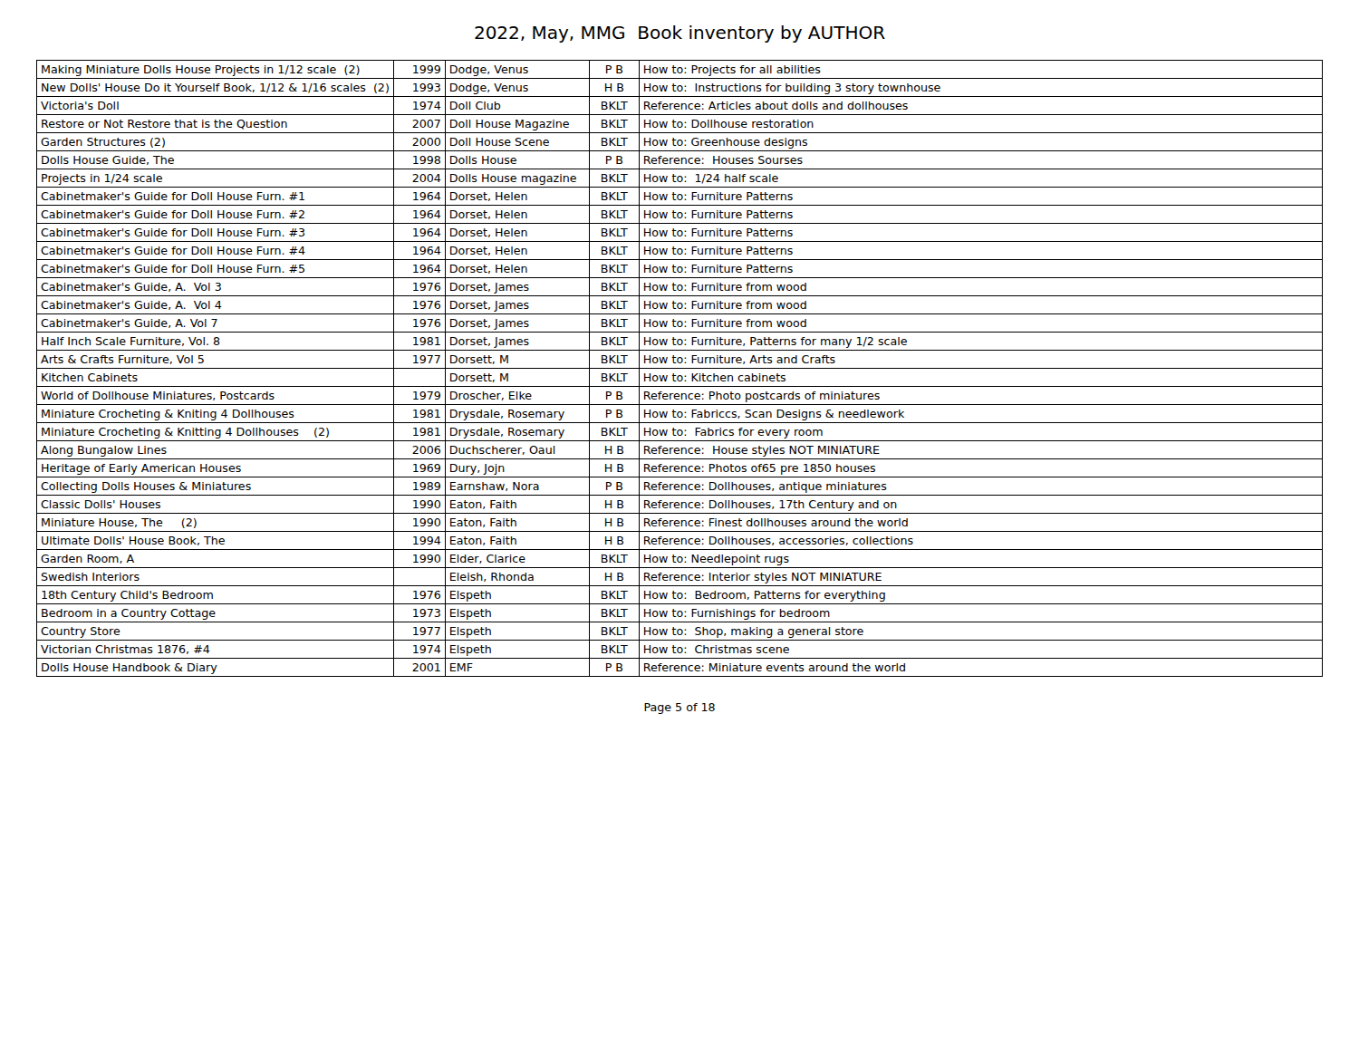2022, May, MMG Book inventory by AUTHOR
| Making Miniature Dolls House Projects in 1/12 scale (2) | 1999 | Dodge, Venus | P B | How to: Projects for all abilities |
| New Dolls' House Do it Yourself Book, 1/12 & 1/16 scales (2) | 1993 | Dodge, Venus | H B | How to: Instructions for building 3 story townhouse |
| Victoria's Doll | 1974 | Doll Club | BKLT | Reference: Articles about dolls and dollhouses |
| Restore or Not Restore that is the Question | 2007 | Doll House Magazine | BKLT | How to: Dollhouse restoration |
| Garden Structures (2) | 2000 | Doll House Scene | BKLT | How to: Greenhouse designs |
| Dolls House Guide, The | 1998 | Dolls House | P B | Reference: Houses Sourses |
| Projects in 1/24 scale | 2004 | Dolls House magazine | BKLT | How to: 1/24 half scale |
| Cabinetmaker's Guide for Doll House Furn. #1 | 1964 | Dorset, Helen | BKLT | How to: Furniture Patterns |
| Cabinetmaker's Guide for Doll House Furn. #2 | 1964 | Dorset, Helen | BKLT | How to: Furniture Patterns |
| Cabinetmaker's Guide for Doll House Furn. #3 | 1964 | Dorset, Helen | BKLT | How to: Furniture Patterns |
| Cabinetmaker's Guide for Doll House Furn. #4 | 1964 | Dorset, Helen | BKLT | How to: Furniture Patterns |
| Cabinetmaker's Guide for Doll House Furn. #5 | 1964 | Dorset, Helen | BKLT | How to: Furniture Patterns |
| Cabinetmaker's Guide, A. Vol 3 | 1976 | Dorset, James | BKLT | How to: Furniture from wood |
| Cabinetmaker's Guide, A. Vol 4 | 1976 | Dorset, James | BKLT | How to: Furniture from wood |
| Cabinetmaker's Guide, A. Vol 7 | 1976 | Dorset, James | BKLT | How to: Furniture from wood |
| Half Inch Scale Furniture, Vol. 8 | 1981 | Dorset, James | BKLT | How to: Furniture, Patterns for many 1/2 scale |
| Arts & Crafts Furniture, Vol 5 | 1977 | Dorsett, M | BKLT | How to: Furniture, Arts and Crafts |
| Kitchen Cabinets | | Dorsett, M | BKLT | How to: Kitchen cabinets |
| World of Dollhouse Miniatures, Postcards | 1979 | Droscher, Elke | P B | Reference: Photo postcards of miniatures |
| Miniature Crocheting & Kniting 4 Dollhouses | 1981 | Drysdale, Rosemary | P B | How to: Fabriccs, Scan Designs & needlework |
| Miniature Crocheting & Knitting 4 Dollhouses (2) | 1981 | Drysdale, Rosemary | BKLT | How to: Fabrics for every room |
| Along Bungalow Lines | 2006 | Duchscherer, Oaul | H B | Reference: House styles NOT MINIATURE |
| Heritage of Early American Houses | 1969 | Dury, Jojn | H B | Reference: Photos of65 pre 1850 houses |
| Collecting Dolls Houses & Miniatures | 1989 | Earnshaw, Nora | P B | Reference: Dollhouses, antique miniatures |
| Classic Dolls' Houses | 1990 | Eaton, Faith | H B | Reference: Dollhouses, 17th Century and on |
| Miniature House, The (2) | 1990 | Eaton, Faith | H B | Reference: Finest dollhouses around the world |
| Ultimate Dolls' House Book, The | 1994 | Eaton, Faith | H B | Reference: Dollhouses, accessories, collections |
| Garden Room, A | 1990 | Elder, Clarice | BKLT | How to: Needlepoint rugs |
| Swedish Interiors | | Eleish, Rhonda | H B | Reference: Interior styles NOT MINIATURE |
| 18th Century Child's Bedroom | 1976 | Elspeth | BKLT | How to: Bedroom, Patterns for everything |
| Bedroom in a Country Cottage | 1973 | Elspeth | BKLT | How to: Furnishings for bedroom |
| Country Store | 1977 | Elspeth | BKLT | How to: Shop, making a general store |
| Victorian Christmas 1876, #4 | 1974 | Elspeth | BKLT | How to: Christmas scene |
| Dolls House Handbook & Diary | 2001 | EMF | P B | Reference: Miniature events around the world |
Page 5 of 18